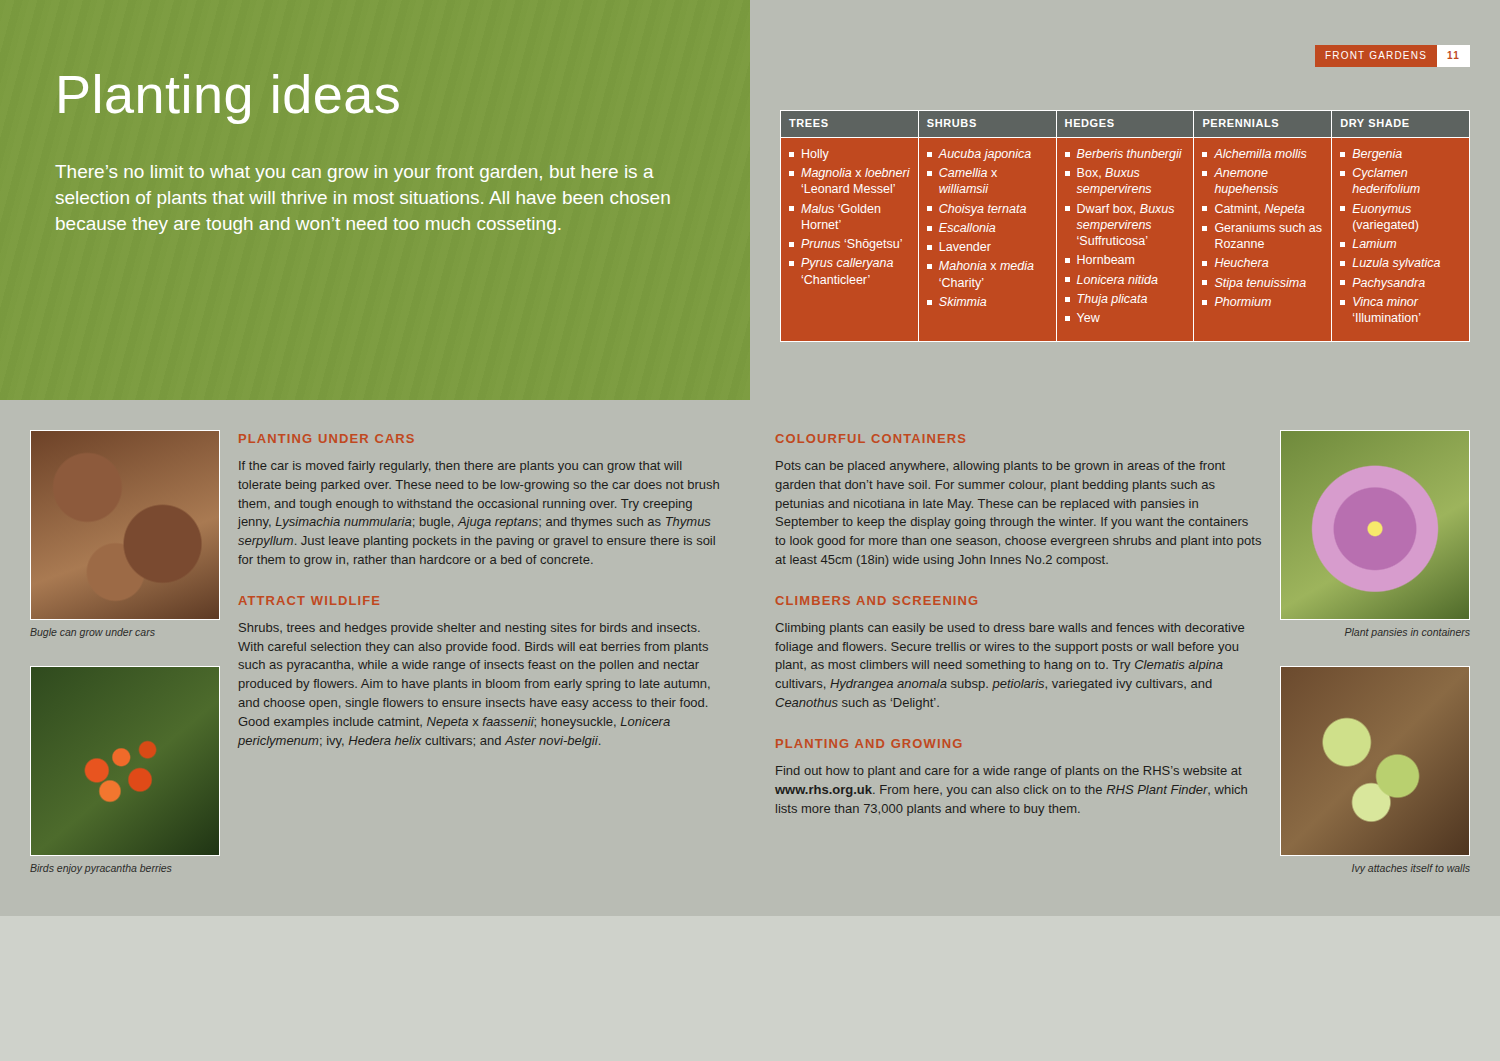Planting ideas
There’s no limit to what you can grow in your front garden, but here is a selection of plants that will thrive in most situations. All have been chosen because they are tough and won’t need too much cosseting.
FRONT GARDENS 11
| TREES | SHRUBS | HEDGES | PERENNIALS | DRY SHADE |
| --- | --- | --- | --- | --- |
| Holly Magnolia x loebneri ‘Leonard Messel’ Malus ‘Golden Hornet’ Prunus ‘Shōgetsu’ Pyrus calleryana ‘Chanticleer’ | Aucuba japonica Camellia x williamsii Choisya ternata Escallonia Lavender Mahonia x media ‘Charity’ Skimmia | Berberis thunbergii Box, Buxus sempervirens Dwarf box, Buxus sempervirens ‘Suffruticosa’ Hornbeam Lonicera nitida Thuja plicata Yew | Alchemilla mollis Anemone hupehensis Catmint, Nepeta Geraniums such as Rozanne Heuchera Stipa tenuissima Phormium | Bergenia Cyclamen hederifolium Euonymus (variegated) Lamium Luzula sylvatica Pachysandra Vinca minor ‘Illumination’ |
Bugle can grow under cars
Birds enjoy pyracantha berries
Planting under cars
If the car is moved fairly regularly, then there are plants you can grow that will tolerate being parked over. These need to be low-growing so the car does not brush them, and tough enough to withstand the occasional running over. Try creeping jenny, Lysimachia nummularia; bugle, Ajuga reptans; and thymes such as Thymus serpyllum. Just leave planting pockets in the paving or gravel to ensure there is soil for them to grow in, rather than hardcore or a bed of concrete.
Attract wildlife
Shrubs, trees and hedges provide shelter and nesting sites for birds and insects. With careful selection they can also provide food. Birds will eat berries from plants such as pyracantha, while a wide range of insects feast on the pollen and nectar produced by flowers. Aim to have plants in bloom from early spring to late autumn, and choose open, single flowers to ensure insects have easy access to their food. Good examples include catmint, Nepeta x faassenii; honeysuckle, Lonicera periclymenum; ivy, Hedera helix cultivars; and Aster novi-belgii.
Colourful containers
Pots can be placed anywhere, allowing plants to be grown in areas of the front garden that don’t have soil. For summer colour, plant bedding plants such as petunias and nicotiana in late May. These can be replaced with pansies in September to keep the display going through the winter. If you want the containers to look good for more than one season, choose evergreen shrubs and plant into pots at least 45cm (18in) wide using John Innes No.2 compost.
Climbers and screening
Climbing plants can easily be used to dress bare walls and fences with decorative foliage and flowers. Secure trellis or wires to the support posts or wall before you plant, as most climbers will need something to hang on to. Try Clematis alpina cultivars, Hydrangea anomala subsp. petiolaris, variegated ivy cultivars, and Ceanothus such as ‘Delight’.
Planting and growing
Find out how to plant and care for a wide range of plants on the RHS’s website at www.rhs.org.uk. From here, you can also click on to the RHS Plant Finder, which lists more than 73,000 plants and where to buy them.
Plant pansies in containers
Ivy attaches itself to walls